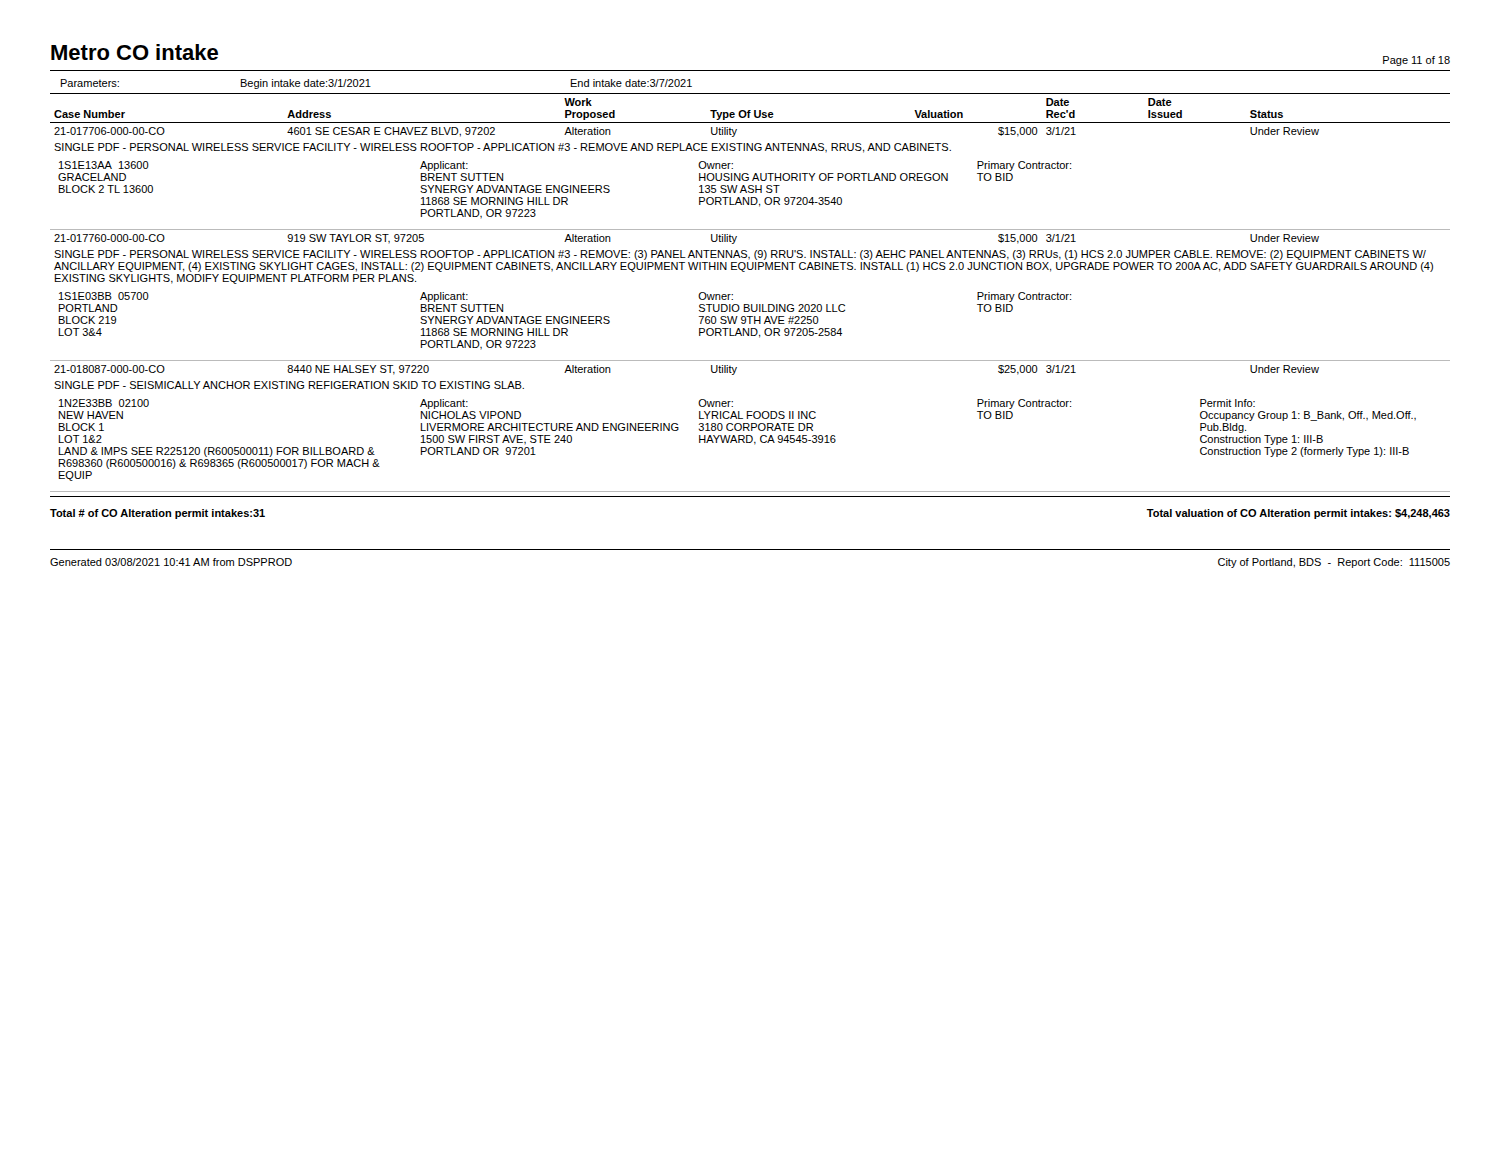Metro CO intake
Page 11 of 18
Parameters:
Begin intake date:3/1/2021
End intake date:3/7/2021
| Case Number | Address | Work Proposed | Type Of Use | Valuation | Date Rec'd | Date Issued | Status |
| --- | --- | --- | --- | --- | --- | --- | --- |
| 21-017706-000-00-CO | 4601 SE CESAR E CHAVEZ BLVD, 97202 | Alteration | Utility | $15,000 | 3/1/21 | | Under Review |
| SINGLE PDF - PERSONAL WIRELESS SERVICE FACILITY - WIRELESS ROOFTOP - APPLICATION #3 - REMOVE AND REPLACE EXISTING ANTENNAS, RRUS, AND CABINETS. |
| / 1S1E13AA 13600 GRACELAND BLOCK 2 TL 13600 / Applicant: BRENT SUTTEN SYNERGY ADVANTAGE ENGINEERS 11868 SE MORNING HILL DR PORTLAND, OR 97223 / Owner: HOUSING AUTHORITY OF PORTLAND OREGON 135 SW ASH ST PORTLAND, OR 97204-3540 / Primary Contractor: TO BID / / |
| 21-017760-000-00-CO | 919 SW TAYLOR ST, 97205 | Alteration | Utility | $15,000 | 3/1/21 | | Under Review |
| SINGLE PDF - PERSONAL WIRELESS SERVICE FACILITY - WIRELESS ROOFTOP - APPLICATION #3 - REMOVE: (3) PANEL ANTENNAS, (9) RRU'S. INSTALL: (3) AEHC PANEL ANTENNAS, (3) RRUs, (1) HCS 2.0 JUMPER CABLE. REMOVE: (2) EQUIPMENT CABINETS W/ ANCILLARY EQUIPMENT, (4) EXISTING SKYLIGHT CAGES, INSTALL: (2) EQUIPMENT CABINETS, ANCILLARY EQUIPMENT WITHIN EQUIPMENT CABINETS. INSTALL (1) HCS 2.0 JUNCTION BOX, UPGRADE POWER TO 200A AC, ADD SAFETY GUARDRAILS AROUND (4) EXISTING SKYLIGHTS, MODIFY EQUIPMENT PLATFORM PER PLANS. |
| / 1S1E03BB 05700 PORTLAND BLOCK 219 LOT 3&4 / Applicant: BRENT SUTTEN SYNERGY ADVANTAGE ENGINEERS 11868 SE MORNING HILL DR PORTLAND, OR 97223 / Owner: STUDIO BUILDING 2020 LLC 760 SW 9TH AVE #2250 PORTLAND, OR 97205-2584 / Primary Contractor: TO BID / / |
| 21-018087-000-00-CO | 8440 NE HALSEY ST, 97220 | Alteration | Utility | $25,000 | 3/1/21 | | Under Review |
| SINGLE PDF - SEISMICALLY ANCHOR EXISTING REFIGERATION SKID TO EXISTING SLAB. |
| / 1N2E33BB 02100 NEW HAVEN BLOCK 1 LOT 1&2 LAND & IMPS SEE R225120 (R600500011) FOR BILLBOARD & R698360 (R600500016) & R698365 (R600500017) FOR MACH & EQUIP / Applicant: NICHOLAS VIPOND LIVERMORE ARCHITECTURE AND ENGINEERING 1500 SW FIRST AVE, STE 240 PORTLAND OR 97201 / Owner: LYRICAL FOODS II INC 3180 CORPORATE DR HAYWARD, CA 94545-3916 / Primary Contractor: TO BID / Permit Info: Occupancy Group 1: B_Bank, Off., Med.Off., Pub.Bldg. Construction Type 1: III-B Construction Type 2 (formerly Type 1): III-B / |
Total # of CO Alteration permit intakes:31
Total valuation of CO Alteration permit intakes: $4,248,463
Generated 03/08/2021 10:41 AM from DSPPROD
City of Portland, BDS - Report Code: 1115005